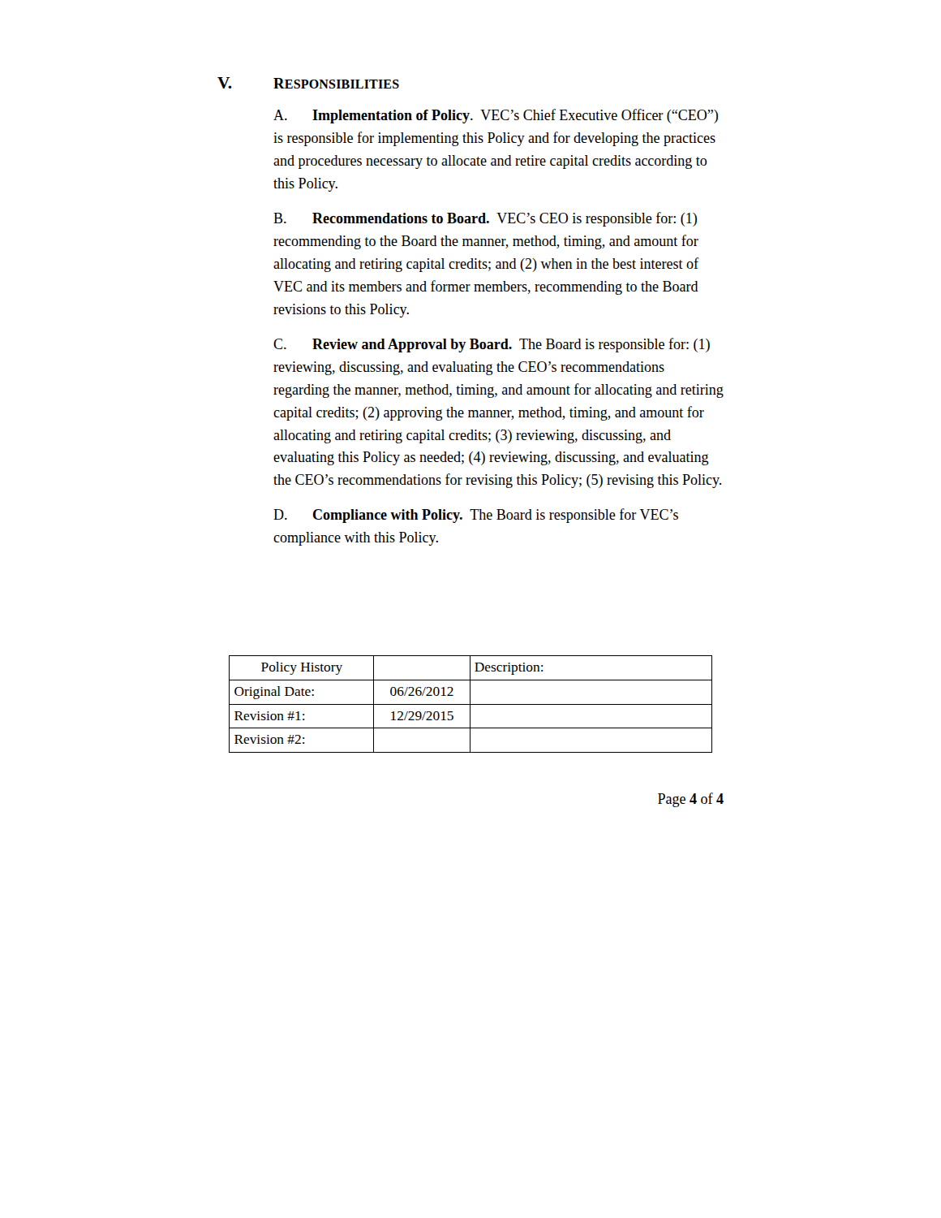V. RESPONSIBILITIES
A. Implementation of Policy. VEC’s Chief Executive Officer (“CEO”) is responsible for implementing this Policy and for developing the practices and procedures necessary to allocate and retire capital credits according to this Policy.
B. Recommendations to Board. VEC’s CEO is responsible for: (1) recommending to the Board the manner, method, timing, and amount for allocating and retiring capital credits; and (2) when in the best interest of VEC and its members and former members, recommending to the Board revisions to this Policy.
C. Review and Approval by Board. The Board is responsible for: (1) reviewing, discussing, and evaluating the CEO’s recommendations regarding the manner, method, timing, and amount for allocating and retiring capital credits; (2) approving the manner, method, timing, and amount for allocating and retiring capital credits; (3) reviewing, discussing, and evaluating this Policy as needed; (4) reviewing, discussing, and evaluating the CEO’s recommendations for revising this Policy; (5) revising this Policy.
D. Compliance with Policy. The Board is responsible for VEC’s compliance with this Policy.
| Policy History | | Description: |
| Original Date: | 06/26/2012 | |
| Revision #1: | 12/29/2015 | |
| Revision #2: | | |
Page 4 of 4